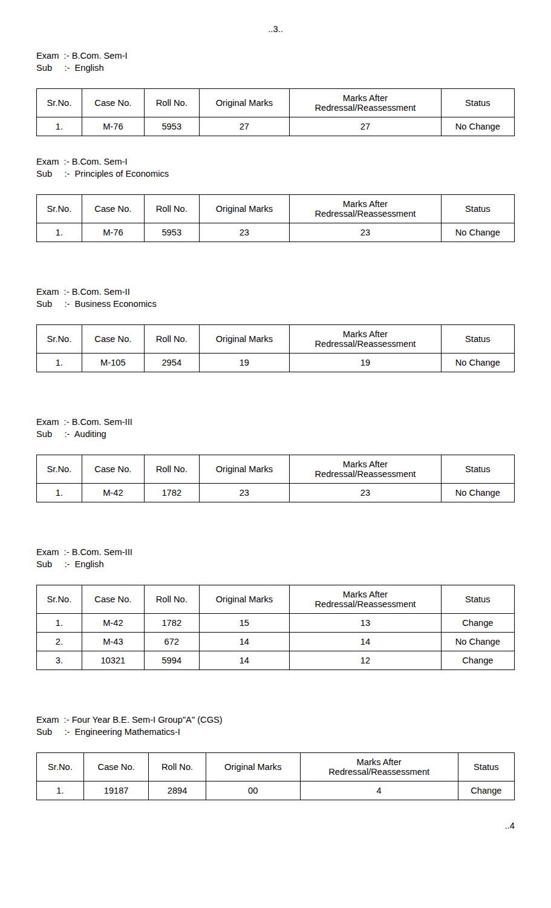..3..
Exam :- B.Com. Sem-I
Sub :- English
| Sr.No. | Case No. | Roll No. | Original Marks | Marks After Redressal/Reassessment | Status |
| --- | --- | --- | --- | --- | --- |
| 1. | M-76 | 5953 | 27 | 27 | No Change |
Exam :- B.Com. Sem-I
Sub :- Principles of Economics
| Sr.No. | Case No. | Roll No. | Original Marks | Marks After Redressal/Reassessment | Status |
| --- | --- | --- | --- | --- | --- |
| 1. | M-76 | 5953 | 23 | 23 | No Change |
Exam :- B.Com. Sem-II
Sub :- Business Economics
| Sr.No. | Case No. | Roll No. | Original Marks | Marks After Redressal/Reassessment | Status |
| --- | --- | --- | --- | --- | --- |
| 1. | M-105 | 2954 | 19 | 19 | No Change |
Exam :- B.Com. Sem-III
Sub :- Auditing
| Sr.No. | Case No. | Roll No. | Original Marks | Marks After Redressal/Reassessment | Status |
| --- | --- | --- | --- | --- | --- |
| 1. | M-42 | 1782 | 23 | 23 | No Change |
Exam :- B.Com. Sem-III
Sub :- English
| Sr.No. | Case No. | Roll No. | Original Marks | Marks After Redressal/Reassessment | Status |
| --- | --- | --- | --- | --- | --- |
| 1. | M-42 | 1782 | 15 | 13 | Change |
| 2. | M-43 | 672 | 14 | 14 | No Change |
| 3. | 10321 | 5994 | 14 | 12 | Change |
Exam :- Four Year B.E. Sem-I Group"A" (CGS)
Sub :- Engineering Mathematics-I
| Sr.No. | Case No. | Roll No. | Original Marks | Marks After Redressal/Reassessment | Status |
| --- | --- | --- | --- | --- | --- |
| 1. | 19187 | 2894 | 00 | 4 | Change |
..4